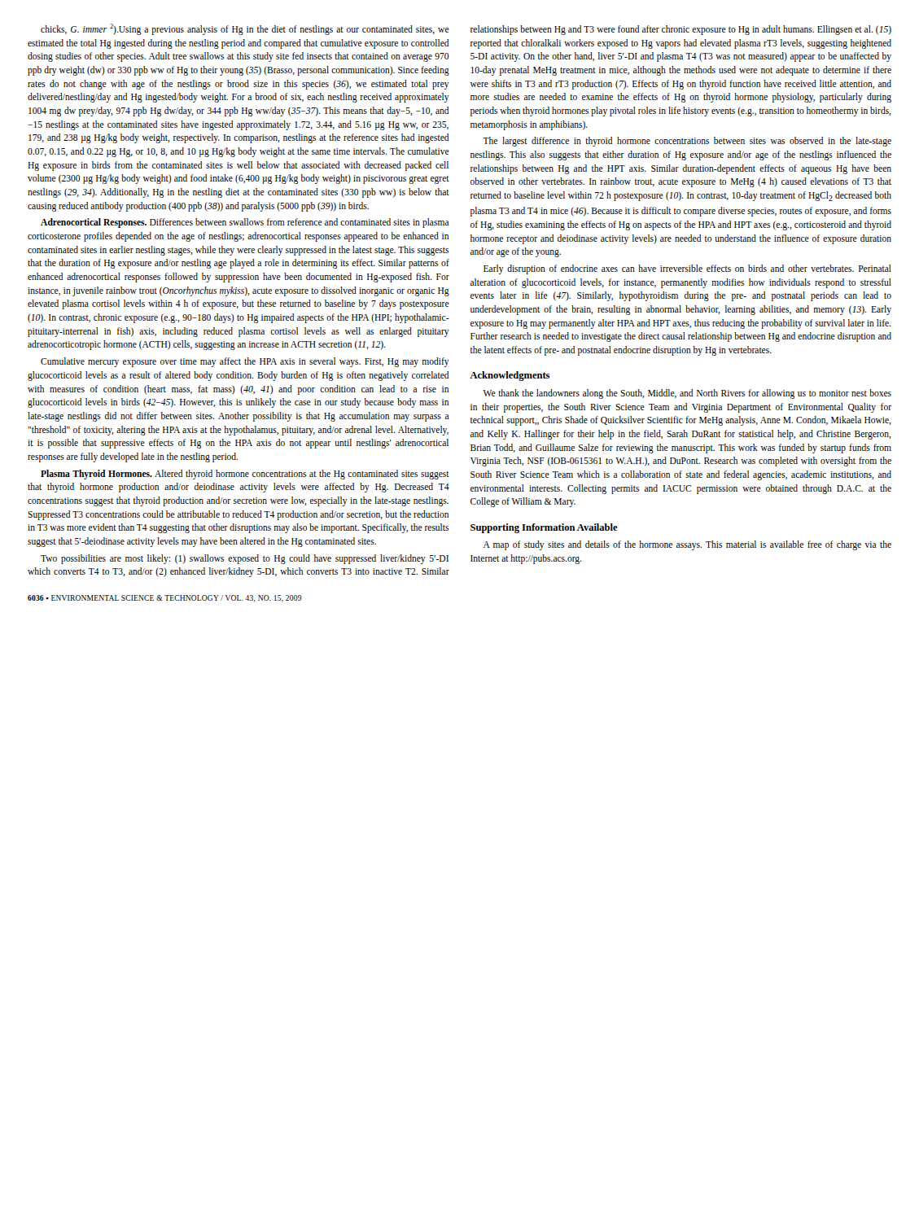chicks, G. immer 2).Using a previous analysis of Hg in the diet of nestlings at our contaminated sites, we estimated the total Hg ingested during the nestling period and compared that cumulative exposure to controlled dosing studies of other species. Adult tree swallows at this study site fed insects that contained on average 970 ppb dry weight (dw) or 330 ppb ww of Hg to their young (35) (Brasso, personal communication). Since feeding rates do not change with age of the nestlings or brood size in this species (36), we estimated total prey delivered/nestling/day and Hg ingested/body weight. For a brood of six, each nestling received approximately 1004 mg dw prey/day, 974 ppb Hg dw/day, or 344 ppb Hg ww/day (35−37). This means that day−5, −10, and −15 nestlings at the contaminated sites have ingested approximately 1.72, 3.44, and 5.16 µg Hg ww, or 235, 179, and 238 µg Hg/kg body weight, respectively. In comparison, nestlings at the reference sites had ingested 0.07, 0.15, and 0.22 µg Hg, or 10, 8, and 10 µg Hg/kg body weight at the same time intervals. The cumulative Hg exposure in birds from the contaminated sites is well below that associated with decreased packed cell volume (2300 µg Hg/kg body weight) and food intake (6,400 µg Hg/kg body weight) in piscivorous great egret nestlings (29, 34). Additionally, Hg in the nestling diet at the contaminated sites (330 ppb ww) is below that causing reduced antibody production (400 ppb (38)) and paralysis (5000 ppb (39)) in birds.
Adrenocortical Responses. Differences between swallows from reference and contaminated sites in plasma corticosterone profiles depended on the age of nestlings; adrenocortical responses appeared to be enhanced in contaminated sites in earlier nestling stages, while they were clearly suppressed in the latest stage. This suggests that the duration of Hg exposure and/or nestling age played a role in determining its effect. Similar patterns of enhanced adrenocortical responses followed by suppression have been documented in Hg-exposed fish. For instance, in juvenile rainbow trout (Oncorhynchus mykiss), acute exposure to dissolved inorganic or organic Hg elevated plasma cortisol levels within 4 h of exposure, but these returned to baseline by 7 days postexposure (10). In contrast, chronic exposure (e.g., 90−180 days) to Hg impaired aspects of the HPA (HPI; hypothalamic-pituitary-interrenal in fish) axis, including reduced plasma cortisol levels as well as enlarged pituitary adrenocorticotropic hormone (ACTH) cells, suggesting an increase in ACTH secretion (11, 12).
Cumulative mercury exposure over time may affect the HPA axis in several ways. First, Hg may modify glucocorticoid levels as a result of altered body condition. Body burden of Hg is often negatively correlated with measures of condition (heart mass, fat mass) (40, 41) and poor condition can lead to a rise in glucocorticoid levels in birds (42−45). However, this is unlikely the case in our study because body mass in late-stage nestlings did not differ between sites. Another possibility is that Hg accumulation may surpass a "threshold" of toxicity, altering the HPA axis at the hypothalamus, pituitary, and/or adrenal level. Alternatively, it is possible that suppressive effects of Hg on the HPA axis do not appear until nestlings' adrenocortical responses are fully developed late in the nestling period.
Plasma Thyroid Hormones. Altered thyroid hormone concentrations at the Hg contaminated sites suggest that thyroid hormone production and/or deiodinase activity levels were affected by Hg. Decreased T4 concentrations suggest that thyroid production and/or secretion were low, especially in the late-stage nestlings. Suppressed T3 concentrations could be attributable to reduced T4 production and/or secretion, but the reduction in T3 was more evident than T4 suggesting that other disruptions may also be important. Specifically, the results suggest that 5′-deiodinase activity levels may have been altered in the Hg contaminated sites.
Two possibilities are most likely: (1) swallows exposed to Hg could have suppressed liver/kidney 5′-DI which converts T4 to T3, and/or (2) enhanced liver/kidney 5-DI, which converts T3 into inactive T2. Similar relationships between Hg and T3 were found after chronic exposure to Hg in adult humans. Ellingsen et al. (15) reported that chloralkali workers exposed to Hg vapors had elevated plasma rT3 levels, suggesting heightened 5-DI activity. On the other hand, liver 5′-DI and plasma T4 (T3 was not measured) appear to be unaffected by 10-day prenatal MeHg treatment in mice, although the methods used were not adequate to determine if there were shifts in T3 and rT3 production (7). Effects of Hg on thyroid function have received little attention, and more studies are needed to examine the effects of Hg on thyroid hormone physiology, particularly during periods when thyroid hormones play pivotal roles in life history events (e.g., transition to homeothermy in birds, metamorphosis in amphibians).
The largest difference in thyroid hormone concentrations between sites was observed in the late-stage nestlings. This also suggests that either duration of Hg exposure and/or age of the nestlings influenced the relationships between Hg and the HPT axis. Similar duration-dependent effects of aqueous Hg have been observed in other vertebrates. In rainbow trout, acute exposure to MeHg (4 h) caused elevations of T3 that returned to baseline level within 72 h postexposure (10). In contrast, 10-day treatment of HgCl2 decreased both plasma T3 and T4 in mice (46). Because it is difficult to compare diverse species, routes of exposure, and forms of Hg, studies examining the effects of Hg on aspects of the HPA and HPT axes (e.g., corticosteroid and thyroid hormone receptor and deiodinase activity levels) are needed to understand the influence of exposure duration and/or age of the young.
Early disruption of endocrine axes can have irreversible effects on birds and other vertebrates. Perinatal alteration of glucocorticoid levels, for instance, permanently modifies how individuals respond to stressful events later in life (47). Similarly, hypothyroidism during the pre- and postnatal periods can lead to underdevelopment of the brain, resulting in abnormal behavior, learning abilities, and memory (13). Early exposure to Hg may permanently alter HPA and HPT axes, thus reducing the probability of survival later in life. Further research is needed to investigate the direct causal relationship between Hg and endocrine disruption and the latent effects of pre- and postnatal endocrine disruption by Hg in vertebrates.
Acknowledgments
We thank the landowners along the South, Middle, and North Rivers for allowing us to monitor nest boxes in their properties, the South River Science Team and Virginia Department of Environmental Quality for technical support,, Chris Shade of Quicksilver Scientific for MeHg analysis, Anne M. Condon, Mikaela Howie, and Kelly K. Hallinger for their help in the field, Sarah DuRant for statistical help, and Christine Bergeron, Brian Todd, and Guillaume Salze for reviewing the manuscript. This work was funded by startup funds from Virginia Tech, NSF (IOB-0615361 to W.A.H.), and DuPont. Research was completed with oversight from the South River Science Team which is a collaboration of state and federal agencies, academic institutions, and environmental interests. Collecting permits and IACUC permission were obtained through D.A.C. at the College of William & Mary.
Supporting Information Available
A map of study sites and details of the hormone assays. This material is available free of charge via the Internet at http://pubs.acs.org.
6036 ▪ ENVIRONMENTAL SCIENCE & TECHNOLOGY / VOL. 43, NO. 15, 2009